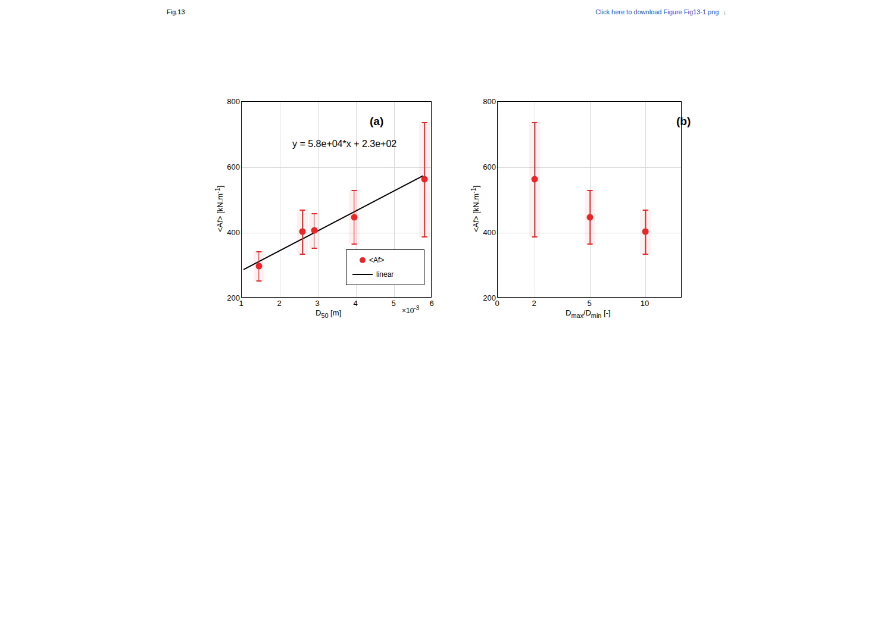Fig.13
Click here to download Figure Fig13-1.png ↓
<Af> [kN.m-1]
800
600
400
200
(a)
y = 5.8e+04*x + 2.3e+02
<Af>
linear
1
2
3
4
5
6
D50 [m]
×10-3
<Af> [kN.m-1]
800
600
400
200
(b)
0
2
5
10
Dmax/Dmin [-]